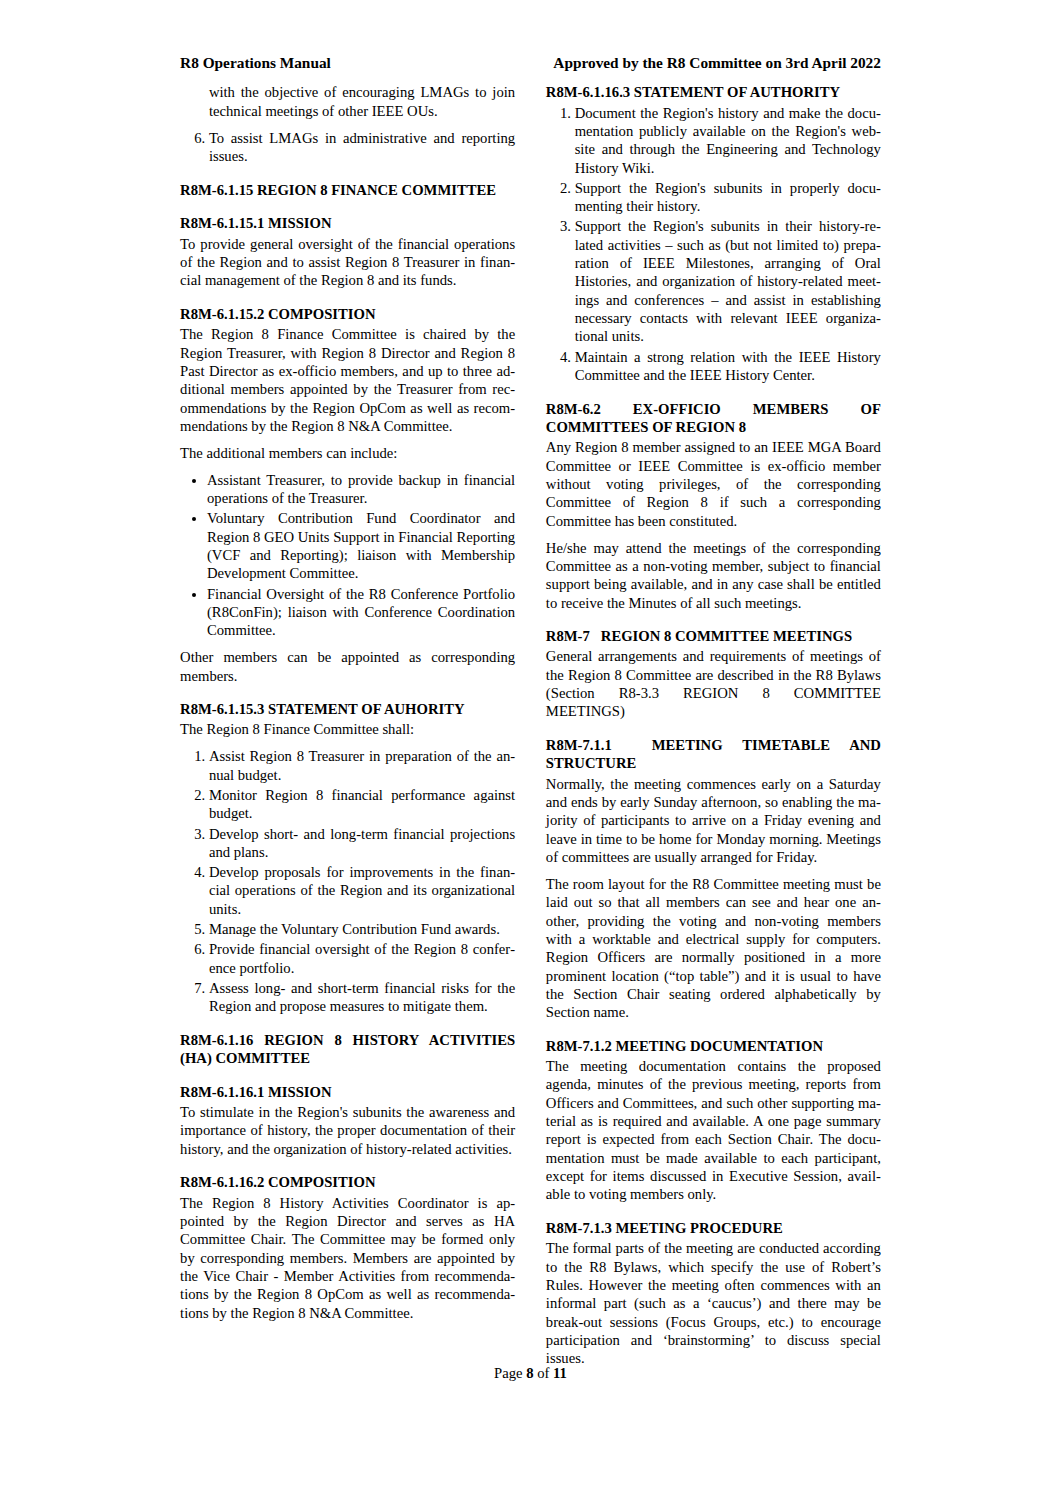R8 Operations Manual
Approved by the R8 Committee on 3rd April 2022
with the objective of encouraging LMAGs to join technical meetings of other IEEE OUs.
To assist LMAGs in administrative and reporting issues.
R8M-6.1.15 REGION 8 FINANCE COMMITTEE
R8M-6.1.15.1 MISSION
To provide general oversight of the financial operations of the Region and to assist Region 8 Treasurer in financial management of the Region 8 and its funds.
R8M-6.1.15.2 COMPOSITION
The Region 8 Finance Committee is chaired by the Region Treasurer, with Region 8 Director and Region 8 Past Director as ex-officio members, and up to three additional members appointed by the Treasurer from recommendations by the Region OpCom as well as recommendations by the Region 8 N&A Committee.
The additional members can include:
Assistant Treasurer, to provide backup in financial operations of the Treasurer.
Voluntary Contribution Fund Coordinator and Region 8 GEO Units Support in Financial Reporting (VCF and Reporting); liaison with Membership Development Committee.
Financial Oversight of the R8 Conference Portfolio (R8ConFin); liaison with Conference Coordination Committee.
Other members can be appointed as corresponding members.
R8M-6.1.15.3 STATEMENT OF AUHORITY
The Region 8 Finance Committee shall:
Assist Region 8 Treasurer in preparation of the annual budget.
Monitor Region 8 financial performance against budget.
Develop short- and long-term financial projections and plans.
Develop proposals for improvements in the financial operations of the Region and its organizational units.
Manage the Voluntary Contribution Fund awards.
Provide financial oversight of the Region 8 conference portfolio.
Assess long- and short-term financial risks for the Region and propose measures to mitigate them.
R8M-6.1.16 REGION 8 HISTORY ACTIVITIES (HA) COMMITTEE
R8M-6.1.16.1 MISSION
To stimulate in the Region's subunits the awareness and importance of history, the proper documentation of their history, and the organization of history-related activities.
R8M-6.1.16.2 COMPOSITION
The Region 8 History Activities Coordinator is appointed by the Region Director and serves as HA Committee Chair. The Committee may be formed only by corresponding members. Members are appointed by the Vice Chair - Member Activities from recommendations by the Region 8 OpCom as well as recommendations by the Region 8 N&A Committee.
R8M-6.1.16.3 STATEMENT OF AUTHORITY
Document the Region's history and make the documentation publicly available on the Region's website and through the Engineering and Technology History Wiki.
Support the Region's subunits in properly documenting their history.
Support the Region's subunits in their history-related activities – such as (but not limited to) preparation of IEEE Milestones, arranging of Oral Histories, and organization of history-related meetings and conferences – and assist in establishing necessary contacts with relevant IEEE organizational units.
Maintain a strong relation with the IEEE History Committee and the IEEE History Center.
R8M-6.2 EX-OFFICIO MEMBERS OF COMMITTEES OF REGION 8
Any Region 8 member assigned to an IEEE MGA Board Committee or IEEE Committee is ex-officio member without voting privileges, of the corresponding Committee of Region 8 if such a corresponding Committee has been constituted.
He/she may attend the meetings of the corresponding Committee as a non-voting member, subject to financial support being available, and in any case shall be entitled to receive the Minutes of all such meetings.
R8M-7 REGION 8 COMMITTEE MEETINGS
General arrangements and requirements of meetings of the Region 8 Committee are described in the R8 Bylaws (Section R8-3.3 REGION 8 COMMITTEE MEETINGS)
R8M-7.1.1 MEETING TIMETABLE AND STRUCTURE
Normally, the meeting commences early on a Saturday and ends by early Sunday afternoon, so enabling the majority of participants to arrive on a Friday evening and leave in time to be home for Monday morning. Meetings of committees are usually arranged for Friday.
The room layout for the R8 Committee meeting must be laid out so that all members can see and hear one another, providing the voting and non-voting members with a worktable and electrical supply for computers. Region Officers are normally positioned in a more prominent location (“top table”) and it is usual to have the Section Chair seating ordered alphabetically by Section name.
R8M-7.1.2 MEETING DOCUMENTATION
The meeting documentation contains the proposed agenda, minutes of the previous meeting, reports from Officers and Committees, and such other supporting material as is required and available. A one page summary report is expected from each Section Chair. The documentation must be made available to each participant, except for items discussed in Executive Session, available to voting members only.
R8M-7.1.3 MEETING PROCEDURE
The formal parts of the meeting are conducted according to the R8 Bylaws, which specify the use of Robert’s Rules. However the meeting often commences with an informal part (such as a ‘caucus’) and there may be break-out sessions (Focus Groups, etc.) to encourage participation and ‘brainstorming’ to discuss special issues.
Page 8 of 11